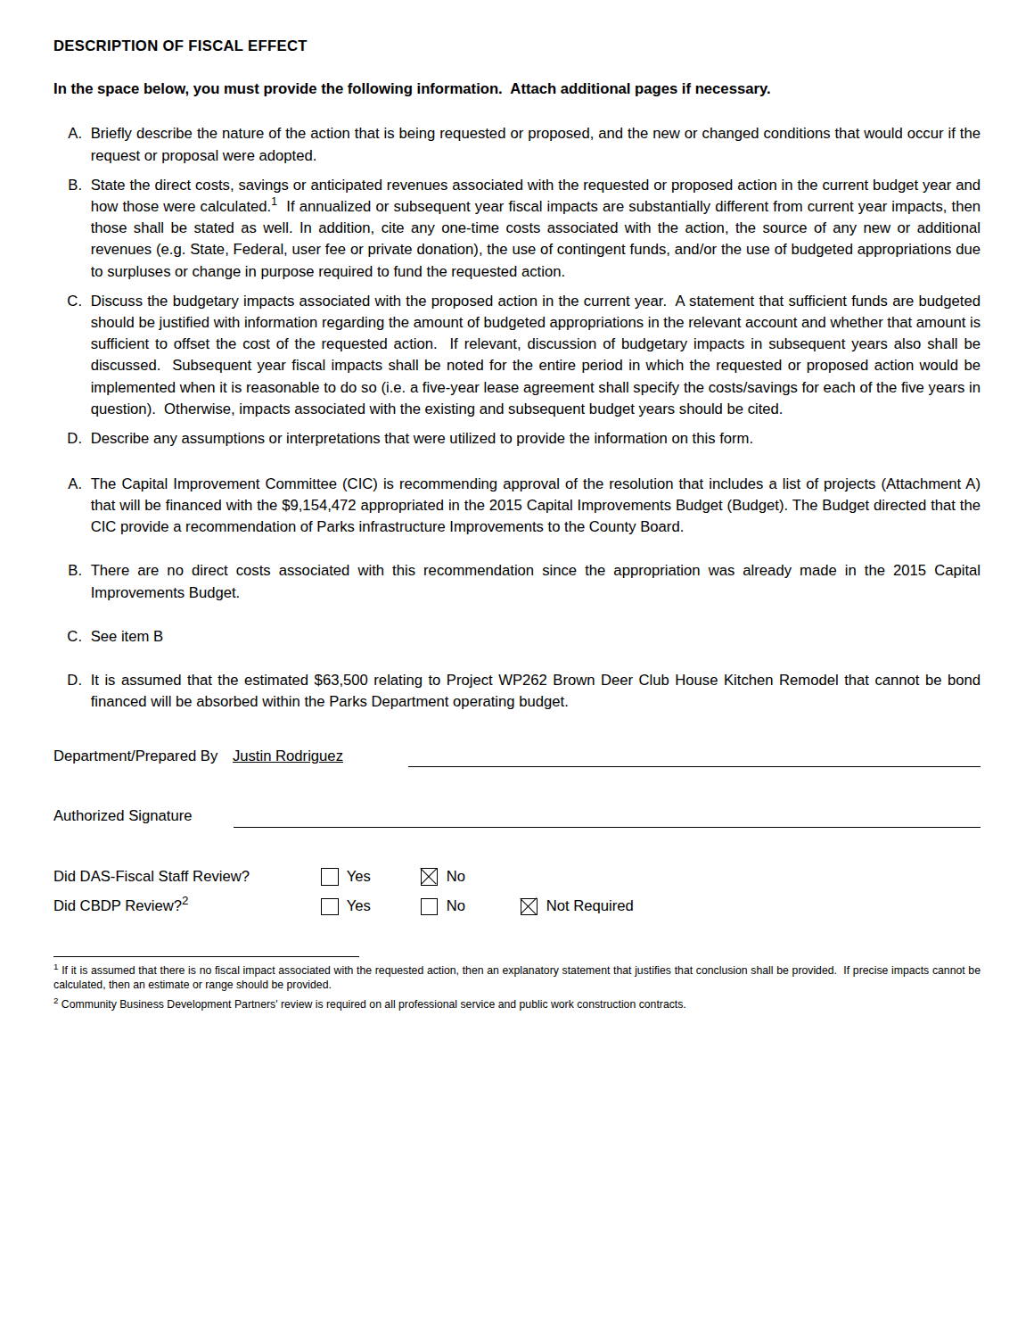DESCRIPTION OF FISCAL EFFECT
In the space below, you must provide the following information. Attach additional pages if necessary.
Briefly describe the nature of the action that is being requested or proposed, and the new or changed conditions that would occur if the request or proposal were adopted.
State the direct costs, savings or anticipated revenues associated with the requested or proposed action in the current budget year and how those were calculated.1 If annualized or subsequent year fiscal impacts are substantially different from current year impacts, then those shall be stated as well. In addition, cite any one-time costs associated with the action, the source of any new or additional revenues (e.g. State, Federal, user fee or private donation), the use of contingent funds, and/or the use of budgeted appropriations due to surpluses or change in purpose required to fund the requested action.
Discuss the budgetary impacts associated with the proposed action in the current year. A statement that sufficient funds are budgeted should be justified with information regarding the amount of budgeted appropriations in the relevant account and whether that amount is sufficient to offset the cost of the requested action. If relevant, discussion of budgetary impacts in subsequent years also shall be discussed. Subsequent year fiscal impacts shall be noted for the entire period in which the requested or proposed action would be implemented when it is reasonable to do so (i.e. a five-year lease agreement shall specify the costs/savings for each of the five years in question). Otherwise, impacts associated with the existing and subsequent budget years should be cited.
Describe any assumptions or interpretations that were utilized to provide the information on this form.
The Capital Improvement Committee (CIC) is recommending approval of the resolution that includes a list of projects (Attachment A) that will be financed with the $9,154,472 appropriated in the 2015 Capital Improvements Budget (Budget). The Budget directed that the CIC provide a recommendation of Parks infrastructure Improvements to the County Board.
There are no direct costs associated with this recommendation since the appropriation was already made in the 2015 Capital Improvements Budget.
See item B
It is assumed that the estimated $63,500 relating to Project WP262 Brown Deer Club House Kitchen Remodel that cannot be bond financed will be absorbed within the Parks Department operating budget.
Department/Prepared By Justin Rodriguez
Authorized Signature
Did DAS-Fiscal Staff Review? Yes No
Did CBDP Review?2 Yes No Not Required
1 If it is assumed that there is no fiscal impact associated with the requested action, then an explanatory statement that justifies that conclusion shall be provided. If precise impacts cannot be calculated, then an estimate or range should be provided.
2 Community Business Development Partners' review is required on all professional service and public work construction contracts.